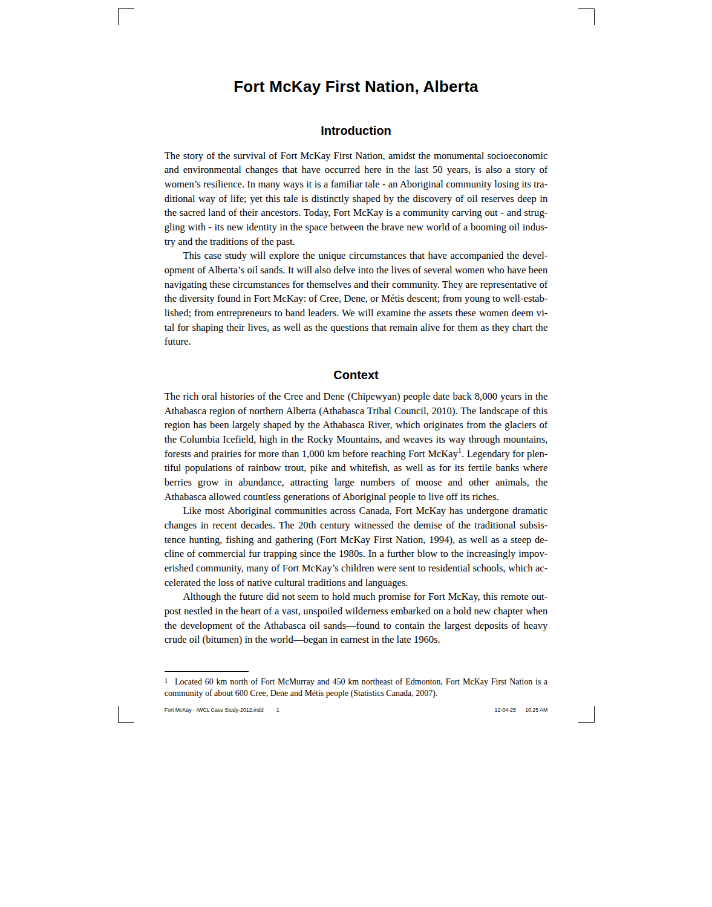Fort McKay First Nation, Alberta
Introduction
The story of the survival of Fort McKay First Nation, amidst the monumental socioeconomic and environmental changes that have occurred here in the last 50 years, is also a story of women’s resilience. In many ways it is a familiar tale - an Aboriginal community losing its traditional way of life; yet this tale is distinctly shaped by the discovery of oil reserves deep in the sacred land of their ancestors. Today, Fort McKay is a community carving out - and struggling with - its new identity in the space between the brave new world of a booming oil industry and the traditions of the past.
This case study will explore the unique circumstances that have accompanied the development of Alberta’s oil sands. It will also delve into the lives of several women who have been navigating these circumstances for themselves and their community. They are representative of the diversity found in Fort McKay: of Cree, Dene, or Métis descent; from young to well-established; from entrepreneurs to band leaders. We will examine the assets these women deem vital for shaping their lives, as well as the questions that remain alive for them as they chart the future.
Context
The rich oral histories of the Cree and Dene (Chipewyan) people date back 8,000 years in the Athabasca region of northern Alberta (Athabasca Tribal Council, 2010). The landscape of this region has been largely shaped by the Athabasca River, which originates from the glaciers of the Columbia Icefield, high in the Rocky Mountains, and weaves its way through mountains, forests and prairies for more than 1,000 km before reaching Fort McKay1. Legendary for plentiful populations of rainbow trout, pike and whitefish, as well as for its fertile banks where berries grow in abundance, attracting large numbers of moose and other animals, the Athabasca allowed countless generations of Aboriginal people to live off its riches.
Like most Aboriginal communities across Canada, Fort McKay has undergone dramatic changes in recent decades. The 20th century witnessed the demise of the traditional subsistence hunting, fishing and gathering (Fort McKay First Nation, 1994), as well as a steep decline of commercial fur trapping since the 1980s. In a further blow to the increasingly impoverished community, many of Fort McKay’s children were sent to residential schools, which accelerated the loss of native cultural traditions and languages.
Although the future did not seem to hold much promise for Fort McKay, this remote outpost nestled in the heart of a vast, unspoiled wilderness embarked on a bold new chapter when the development of the Athabasca oil sands—found to contain the largest deposits of heavy crude oil (bitumen) in the world—began in earnest in the late 1960s.
1 Located 60 km north of Fort McMurray and 450 km northeast of Edmonton, Fort McKay First Nation is a community of about 600 Cree, Dene and Métis people (Statistics Canada, 2007).
Fort McKay - IWCL Case Study-2012.indd1
12-04-2510:25 AM